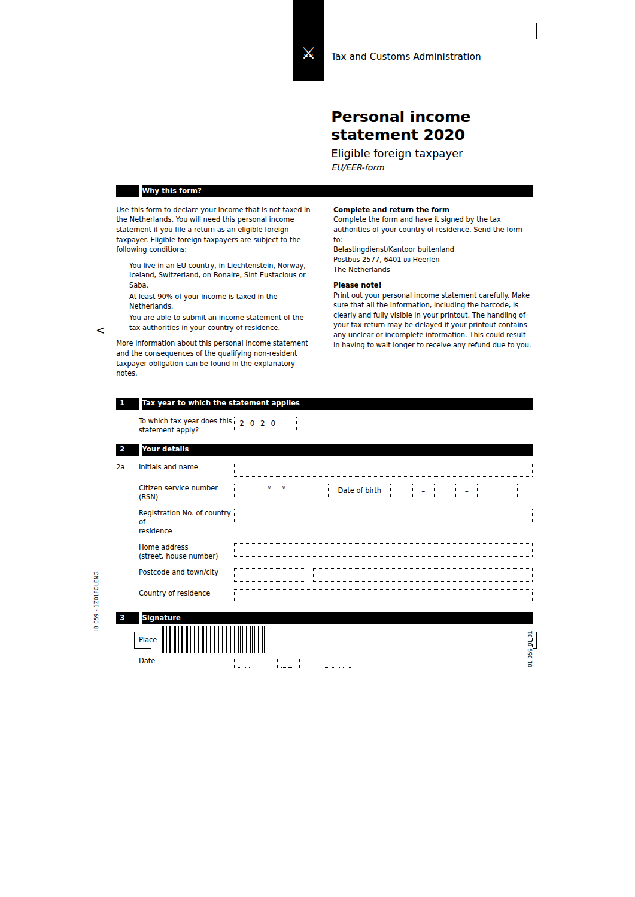<
⚔
Tax and Customs Administration
Personal income
statement 2020
Eligible foreign taxpayer
EU/EER-form
Why this form?
Use this form to declare your income that is not taxed in the Netherlands. You will need this personal income statement if you file a return as an eligible foreign taxpayer. Eligible foreign taxpayers are subject to the following conditions:
You live in an EU country, in Liechtenstein, Norway, Iceland, Switzerland, on Bonaire, Sint Eustacious or Saba.
At least 90% of your income is taxed in the Netherlands.
You are able to submit an income statement of the tax authorities in your country of residence.
More information about this personal income statement and the consequences of the qualifying non-resident taxpayer obligation can be found in the explanatory notes.
Complete and return the form
Complete the form and have it signed by the tax authorities of your country of residence. Send the form to:
Belastingdienst/Kantoor buitenland
Postbus 2577, 6401 db Heerlen
The Netherlands
Please note!
Print out your personal income statement carefully. Make sure that all the information, including the barcode, is clearly and fully visible in your printout. The handling of your tax return may be delayed if your printout contains any unclear or incomplete information. This could result in having to wait longer to receive any refund due to you.
1
Tax year to which the statement applies
To which tax year does this
statement apply?
2
0
2
0
2
Your details
2a
Initials and name
Citizen service number (BSN)
Date of birth
–
–
Registration No. of country of
residence
Home address
(street, house number)
Postcode and town/city
Country of residence
3
Signature
Place
Date
–
–
Signature
Write inside the box.
X
IB 059 - 1Z01FOLENG
01 059 01 01